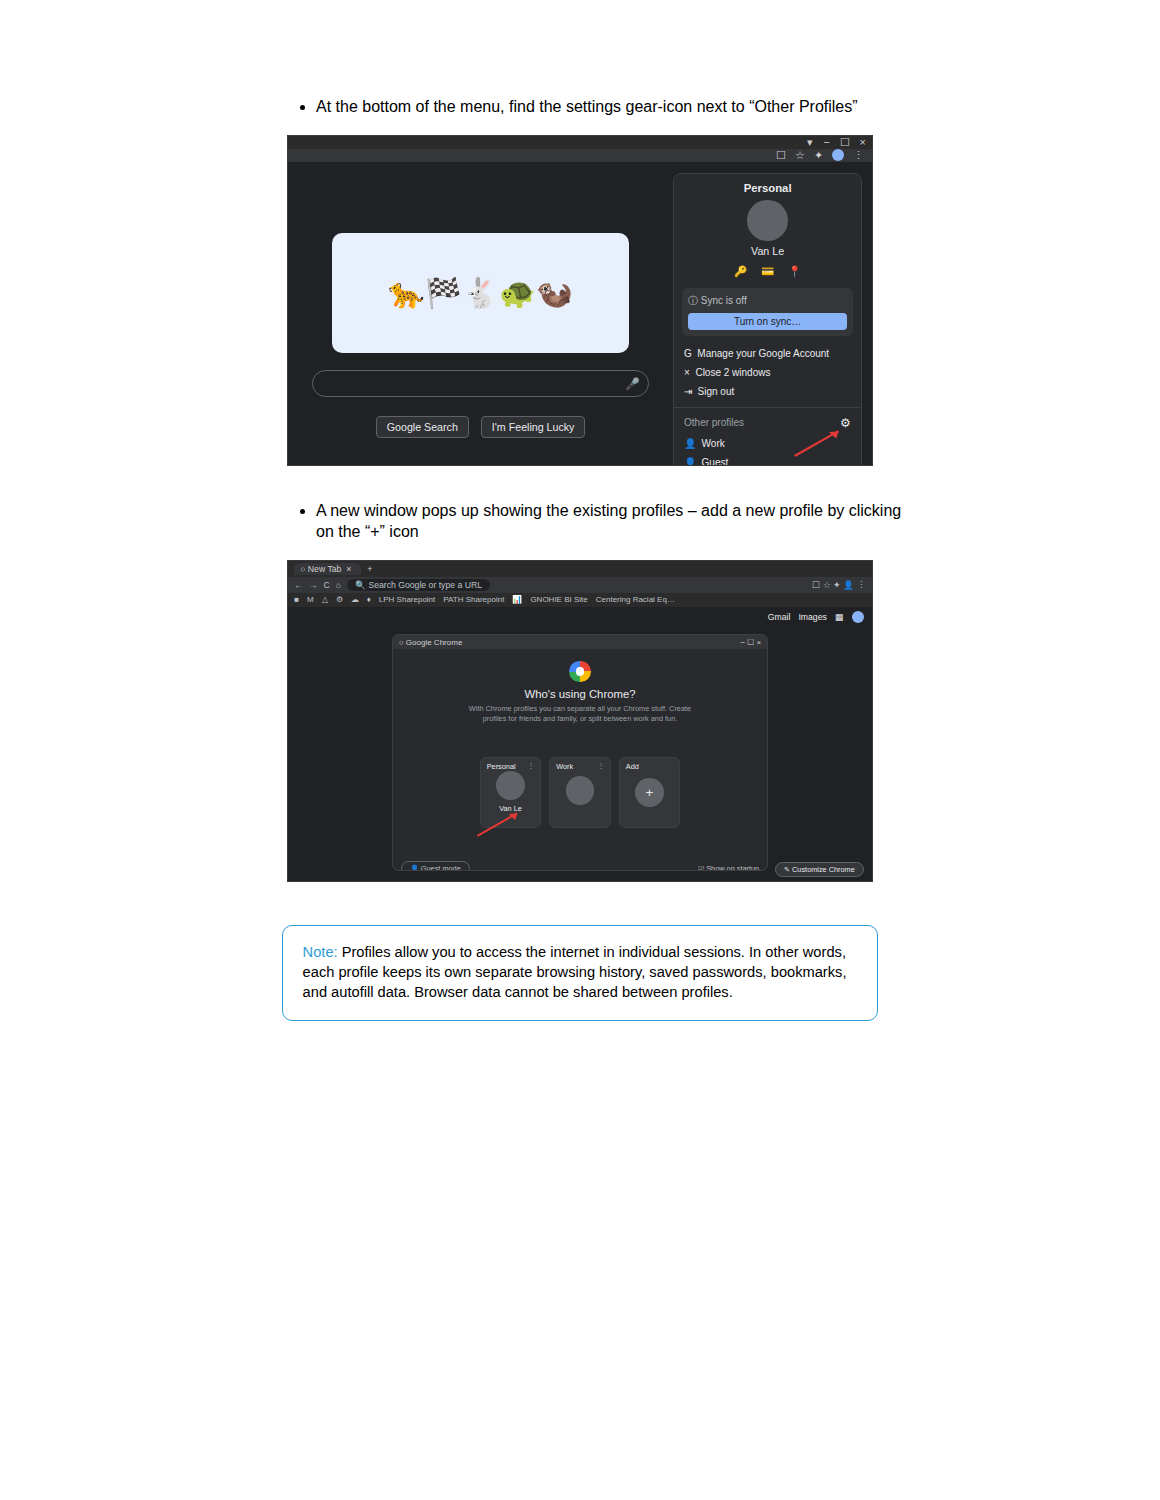At the bottom of the menu, find the settings gear-icon next to “Other Profiles”
▾−☐×
☐☆✦ ⋮
🐆🏁🐇🐢🦦
🎤
Google Search
I'm Feeling Lucky
Personal
Van Le
🔑💳📍
ⓘ Sync is off
Turn on sync…
G Manage your Google Account
× Close 2 windows
⇥ Sign out
Other profiles⚙
👤 Work
👤 Guest
+ Add
A new window pops up showing the existing profiles – add a new profile by clicking on the “+” icon
○ New Tab ×+
←→C⌂ 🔍 Search Google or type a URL ☐ ☆ ✦ 👤 ⋮
■M△⚙☁♦ LPH Sharepoint PATH Sharepoint📊GNOHIE BI Site Centering Racial Eq…
Gmail Images▦
○ Google Chrome− ☐ ×
Who's using Chrome?
With Chrome profiles you can separate all your Chrome stuff. Create profiles for friends and family, or split between work and fun.
Personal⋮
Van Le
Work⋮
Add
+
👤 Guest mode ☑ Show on startup
✎ Customize Chrome
Note: Profiles allow you to access the internet in individual sessions. In other words, each profile keeps its own separate browsing history, saved passwords, bookmarks, and autofill data. Browser data cannot be shared between profiles.